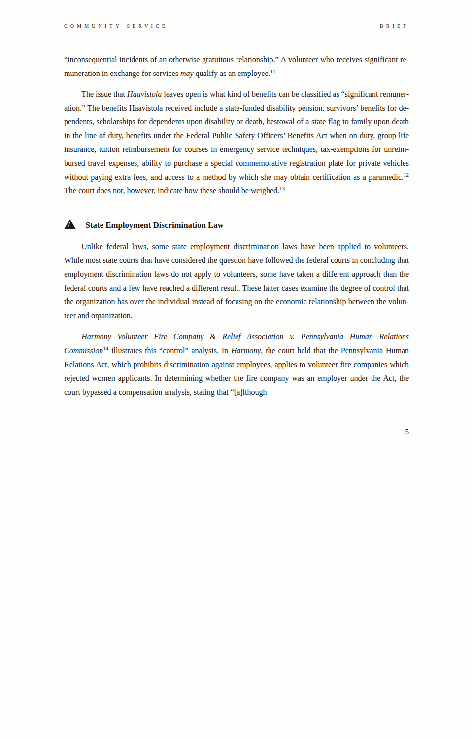Community Service Brief
“inconsequential incidents of an otherwise gratuitous relationship.” A volunteer who receives significant remuneration in exchange for services may qualify as an employee.11
The issue that Haavistola leaves open is what kind of benefits can be classified as “significant remuneration.” The benefits Haavistola received include a state-funded disability pension, survivors’ benefits for dependents, scholarships for dependents upon disability or death, bestowal of a state flag to family upon death in the line of duty, benefits under the Federal Public Safety Officers’ Benefits Act when on duty, group life insurance, tuition reimbursement for courses in emergency service techniques, tax-exemptions for unreimbursed travel expenses, ability to purchase a special commemorative registration plate for private vehicles without paying extra fees, and access to a method by which she may obtain certification as a paramedic.12 The court does not, however, indicate how these should be weighed.13
State Employment Discrimination Law
Unlike federal laws, some state employment discrimination laws have been applied to volunteers. While most state courts that have considered the question have followed the federal courts in concluding that employment discrimination laws do not apply to volunteers, some have taken a different approach than the federal courts and a few have reached a different result. These latter cases examine the degree of control that the organization has over the individual instead of focusing on the economic relationship between the volunteer and organization.
Harmony Volunteer Fire Company & Relief Association v. Pennsylvania Human Relations Commission14 illustrates this “control” analysis. In Harmony, the court held that the Pennsylvania Human Relations Act, which prohibits discrimination against employees, applies to volunteer fire companies which rejected women applicants. In determining whether the fire company was an employer under the Act, the court bypassed a compensation analysis, stating that “[a]lthough
5